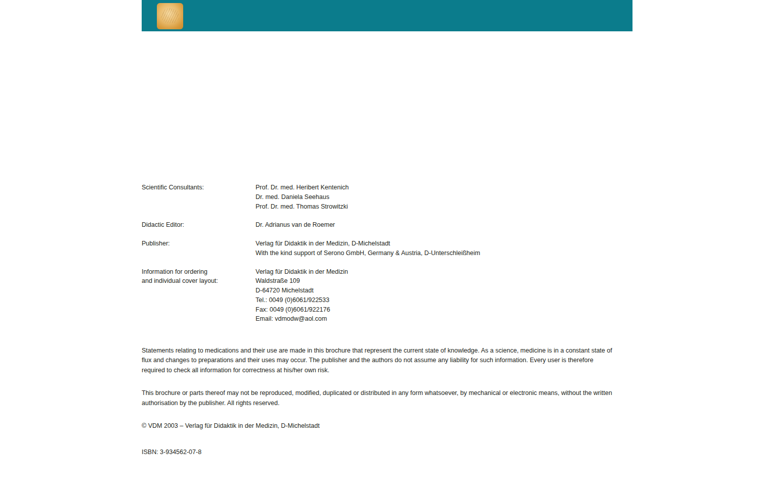| Scientific Consultants: | Prof. Dr. med. Heribert Kentenich Dr. med. Daniela Seehaus Prof. Dr. med. Thomas Strowitzki |
| Didactic Editor: | Dr. Adrianus van de Roemer |
| Publisher: | Verlag für Didaktik in der Medizin, D-Michelstadt With the kind support of Serono GmbH, Germany & Austria, D-Unterschleißheim |
| Information for ordering and individual cover layout: | Verlag für Didaktik in der Medizin Waldstraße 109 D-64720 Michelstadt Tel.: 0049 (0)6061/922533 Fax: 0049 (0)6061/922176 Email: vdmodw@aol.com |
Statements relating to medications and their use are made in this brochure that represent the current state of knowledge. As a science, medicine is in a constant state of flux and changes to preparations and their uses may occur. The publisher and the authors do not assume any liability for such information. Every user is therefore required to check all information for correctness at his/her own risk.
This brochure or parts thereof may not be reproduced, modified, duplicated or distributed in any form whatsoever, by mechanical or electronic means, without the written authorisation by the publisher. All rights reserved.
© VDM 2003 – Verlag für Didaktik in der Medizin, D-Michelstadt
ISBN: 3-934562-07-8